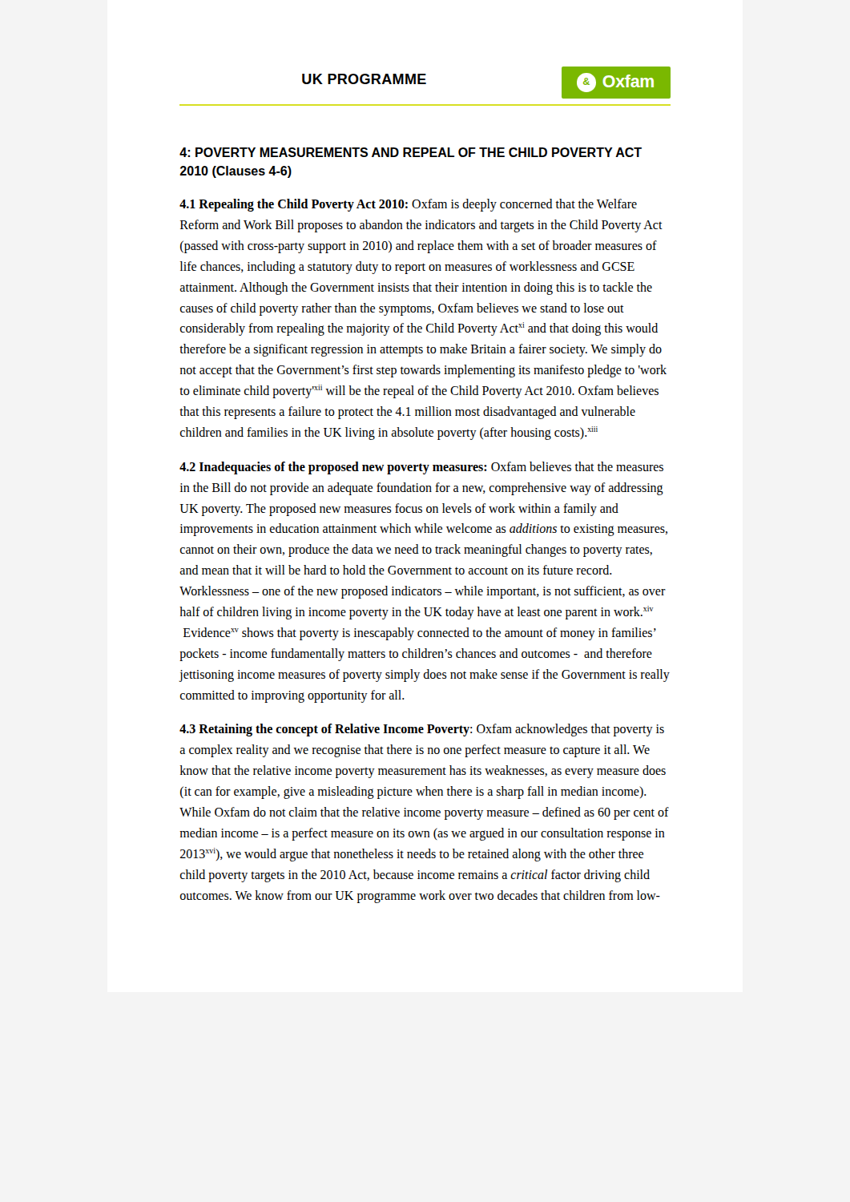UK Programme
& Oxfam
4: POVERTY MEASUREMENTS AND REPEAL OF THE CHILD POVERTY ACT 2010 (Clauses 4-6)
4.1 Repealing the Child Poverty Act 2010: Oxfam is deeply concerned that the Welfare Reform and Work Bill proposes to abandon the indicators and targets in the Child Poverty Act (passed with cross-party support in 2010) and replace them with a set of broader measures of life chances, including a statutory duty to report on measures of worklessness and GCSE attainment. Although the Government insists that their intention in doing this is to tackle the causes of child poverty rather than the symptoms, Oxfam believes we stand to lose out considerably from repealing the majority of the Child Poverty Actxi and that doing this would therefore be a significant regression in attempts to make Britain a fairer society. We simply do not accept that the Government’s first step towards implementing its manifesto pledge to 'work to eliminate child poverty'xii will be the repeal of the Child Poverty Act 2010. Oxfam believes that this represents a failure to protect the 4.1 million most disadvantaged and vulnerable children and families in the UK living in absolute poverty (after housing costs).xiii
4.2 Inadequacies of the proposed new poverty measures: Oxfam believes that the measures in the Bill do not provide an adequate foundation for a new, comprehensive way of addressing UK poverty. The proposed new measures focus on levels of work within a family and improvements in education attainment which while welcome as additions to existing measures, cannot on their own, produce the data we need to track meaningful changes to poverty rates, and mean that it will be hard to hold the Government to account on its future record. Worklessness – one of the new proposed indicators – while important, is not sufficient, as over half of children living in income poverty in the UK today have at least one parent in work.xiv Evidencexv shows that poverty is inescapably connected to the amount of money in families’ pockets - income fundamentally matters to children’s chances and outcomes - and therefore jettisoning income measures of poverty simply does not make sense if the Government is really committed to improving opportunity for all.
4.3 Retaining the concept of Relative Income Poverty: Oxfam acknowledges that poverty is a complex reality and we recognise that there is no one perfect measure to capture it all. We know that the relative income poverty measurement has its weaknesses, as every measure does (it can for example, give a misleading picture when there is a sharp fall in median income). While Oxfam do not claim that the relative income poverty measure – defined as 60 per cent of median income – is a perfect measure on its own (as we argued in our consultation response in 2013xvi), we would argue that nonetheless it needs to be retained along with the other three child poverty targets in the 2010 Act, because income remains a critical factor driving child outcomes. We know from our UK programme work over two decades that children from low-